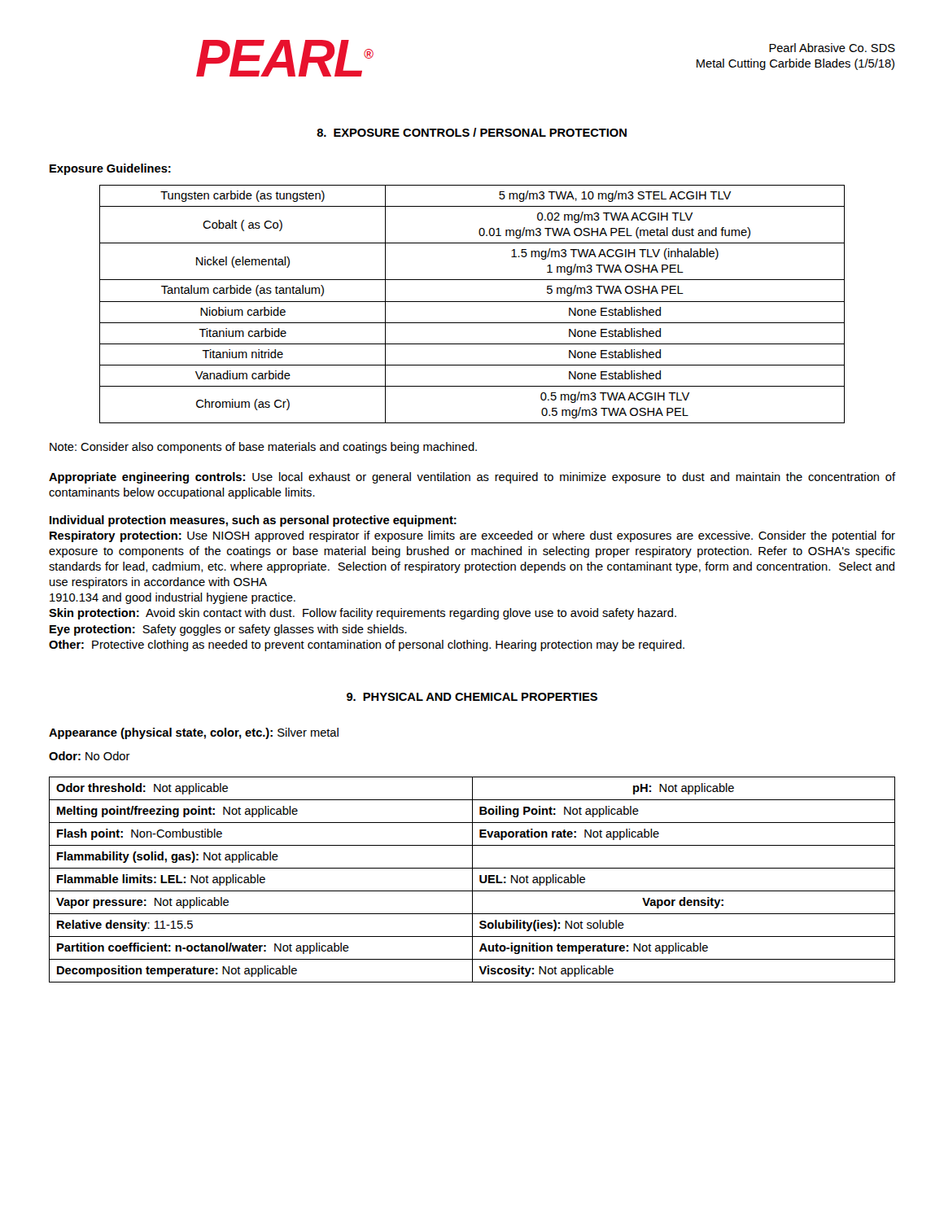PEARL®
Pearl Abrasive Co. SDS
Metal Cutting Carbide Blades (1/5/18)
8. EXPOSURE CONTROLS / PERSONAL PROTECTION
Exposure Guidelines:
| Tungsten carbide (as tungsten) | 5 mg/m3 TWA, 10 mg/m3 STEL ACGIH TLV |
| Cobalt ( as Co) | 0.02 mg/m3 TWA ACGIH TLV 0.01 mg/m3 TWA OSHA PEL (metal dust and fume) |
| Nickel (elemental) | 1.5 mg/m3 TWA ACGIH TLV (inhalable) 1 mg/m3 TWA OSHA PEL |
| Tantalum carbide (as tantalum) | 5 mg/m3 TWA OSHA PEL |
| Niobium carbide | None Established |
| Titanium carbide | None Established |
| Titanium nitride | None Established |
| Vanadium carbide | None Established |
| Chromium (as Cr) | 0.5 mg/m3 TWA ACGIH TLV 0.5 mg/m3 TWA OSHA PEL |
Note: Consider also components of base materials and coatings being machined.
Appropriate engineering controls: Use local exhaust or general ventilation as required to minimize exposure to dust and maintain the concentration of contaminants below occupational applicable limits.
Individual protection measures, such as personal protective equipment:
Respiratory protection: Use NIOSH approved respirator if exposure limits are exceeded or where dust exposures are excessive. Consider the potential for exposure to components of the coatings or base material being brushed or machined in selecting proper respiratory protection. Refer to OSHA's specific standards for lead, cadmium, etc. where appropriate. Selection of respiratory protection depends on the contaminant type, form and concentration. Select and use respirators in accordance with OSHA
1910.134 and good industrial hygiene practice.
Skin protection: Avoid skin contact with dust. Follow facility requirements regarding glove use to avoid safety hazard.
Eye protection: Safety goggles or safety glasses with side shields.
Other: Protective clothing as needed to prevent contamination of personal clothing. Hearing protection may be required.
9. PHYSICAL AND CHEMICAL PROPERTIES
Appearance (physical state, color, etc.): Silver metal
Odor: No Odor
| Odor threshold: Not applicable | pH: Not applicable |
| Melting point/freezing point: Not applicable | Boiling Point: Not applicable |
| Flash point: Non-Combustible | Evaporation rate: Not applicable |
| Flammability (solid, gas): Not applicable | |
| Flammable limits: LEL: Not applicable | UEL: Not applicable |
| Vapor pressure: Not applicable | Vapor density: |
| Relative density : 11-15.5 | Solubility(ies): Not soluble |
| Partition coefficient: n-octanol/water: Not applicable | Auto-ignition temperature: Not applicable |
| Decomposition temperature: Not applicable | Viscosity: Not applicable |